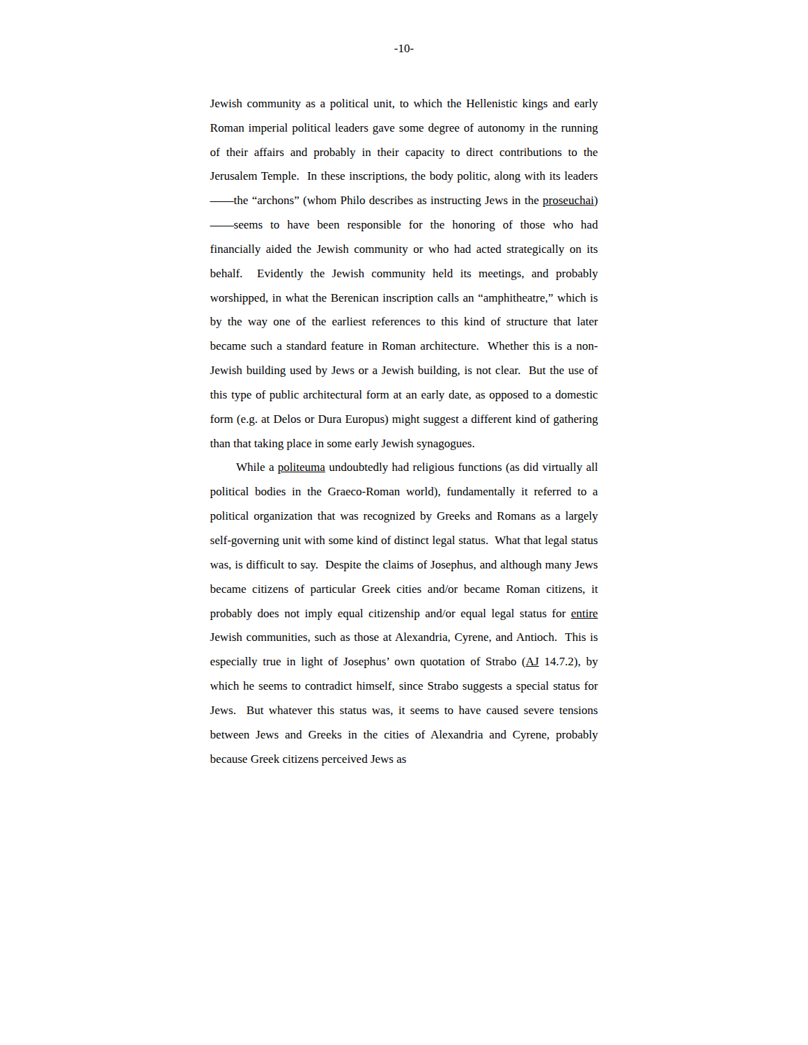-10-
Jewish community as a political unit, to which the Hellenistic kings and early Roman imperial political leaders gave some degree of autonomy in the running of their affairs and probably in their capacity to direct contributions to the Jerusalem Temple. In these inscriptions, the body politic, along with its leaders——the “archons” (whom Philo describes as instructing Jews in the proseuchai)——seems to have been responsible for the honoring of those who had financially aided the Jewish community or who had acted strategically on its behalf. Evidently the Jewish community held its meetings, and probably worshipped, in what the Berenican inscription calls an “amphitheatre,” which is by the way one of the earliest references to this kind of structure that later became such a standard feature in Roman architecture. Whether this is a non-Jewish building used by Jews or a Jewish building, is not clear. But the use of this type of public architectural form at an early date, as opposed to a domestic form (e.g. at Delos or Dura Europus) might suggest a different kind of gathering than that taking place in some early Jewish synagogues.
While a politeuma undoubtedly had religious functions (as did virtually all political bodies in the Graeco-Roman world), fundamentally it referred to a political organization that was recognized by Greeks and Romans as a largely self-governing unit with some kind of distinct legal status. What that legal status was, is difficult to say. Despite the claims of Josephus, and although many Jews became citizens of particular Greek cities and/or became Roman citizens, it probably does not imply equal citizenship and/or equal legal status for entire Jewish communities, such as those at Alexandria, Cyrene, and Antioch. This is especially true in light of Josephus’ own quotation of Strabo (AJ 14.7.2), by which he seems to contradict himself, since Strabo suggests a special status for Jews. But whatever this status was, it seems to have caused severe tensions between Jews and Greeks in the cities of Alexandria and Cyrene, probably because Greek citizens perceived Jews as